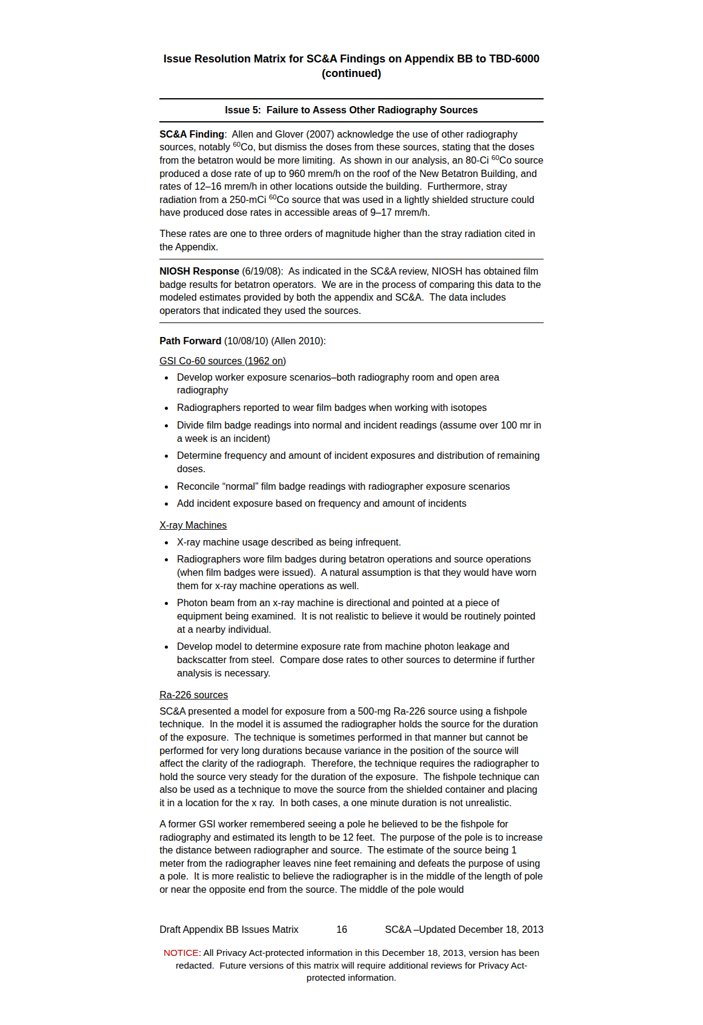Issue Resolution Matrix for SC&A Findings on Appendix BB to TBD-6000 (continued)
Issue 5: Failure to Assess Other Radiography Sources
SC&A Finding: Allen and Glover (2007) acknowledge the use of other radiography sources, notably 60Co, but dismiss the doses from these sources, stating that the doses from the betatron would be more limiting. As shown in our analysis, an 80-Ci 60Co source produced a dose rate of up to 960 mrem/h on the roof of the New Betatron Building, and rates of 12–16 mrem/h in other locations outside the building. Furthermore, stray radiation from a 250-mCi 60Co source that was used in a lightly shielded structure could have produced dose rates in accessible areas of 9–17 mrem/h.
These rates are one to three orders of magnitude higher than the stray radiation cited in the Appendix.
NIOSH Response (6/19/08): As indicated in the SC&A review, NIOSH has obtained film badge results for betatron operators. We are in the process of comparing this data to the modeled estimates provided by both the appendix and SC&A. The data includes operators that indicated they used the sources.
Path Forward (10/08/10) (Allen 2010):
GSI Co-60 sources (1962 on)
Develop worker exposure scenarios–both radiography room and open area radiography
Radiographers reported to wear film badges when working with isotopes
Divide film badge readings into normal and incident readings (assume over 100 mr in a week is an incident)
Determine frequency and amount of incident exposures and distribution of remaining doses.
Reconcile “normal” film badge readings with radiographer exposure scenarios
Add incident exposure based on frequency and amount of incidents
X-ray Machines
X-ray machine usage described as being infrequent.
Radiographers wore film badges during betatron operations and source operations (when film badges were issued). A natural assumption is that they would have worn them for x-ray machine operations as well.
Photon beam from an x-ray machine is directional and pointed at a piece of equipment being examined. It is not realistic to believe it would be routinely pointed at a nearby individual.
Develop model to determine exposure rate from machine photon leakage and backscatter from steel. Compare dose rates to other sources to determine if further analysis is necessary.
Ra-226 sources
SC&A presented a model for exposure from a 500-mg Ra-226 source using a fishpole technique. In the model it is assumed the radiographer holds the source for the duration of the exposure. The technique is sometimes performed in that manner but cannot be performed for very long durations because variance in the position of the source will affect the clarity of the radiograph. Therefore, the technique requires the radiographer to hold the source very steady for the duration of the exposure. The fishpole technique can also be used as a technique to move the source from the shielded container and placing it in a location for the x ray. In both cases, a one minute duration is not unrealistic.
A former GSI worker remembered seeing a pole he believed to be the fishpole for radiography and estimated its length to be 12 feet. The purpose of the pole is to increase the distance between radiographer and source. The estimate of the source being 1 meter from the radiographer leaves nine feet remaining and defeats the purpose of using a pole. It is more realistic to believe the radiographer is in the middle of the length of pole or near the opposite end from the source. The middle of the pole would
Draft Appendix BB Issues Matrix 16 SC&A –Updated December 18, 2013
NOTICE: All Privacy Act-protected information in this December 18, 2013, version has been redacted. Future versions of this matrix will require additional reviews for Privacy Act-protected information.